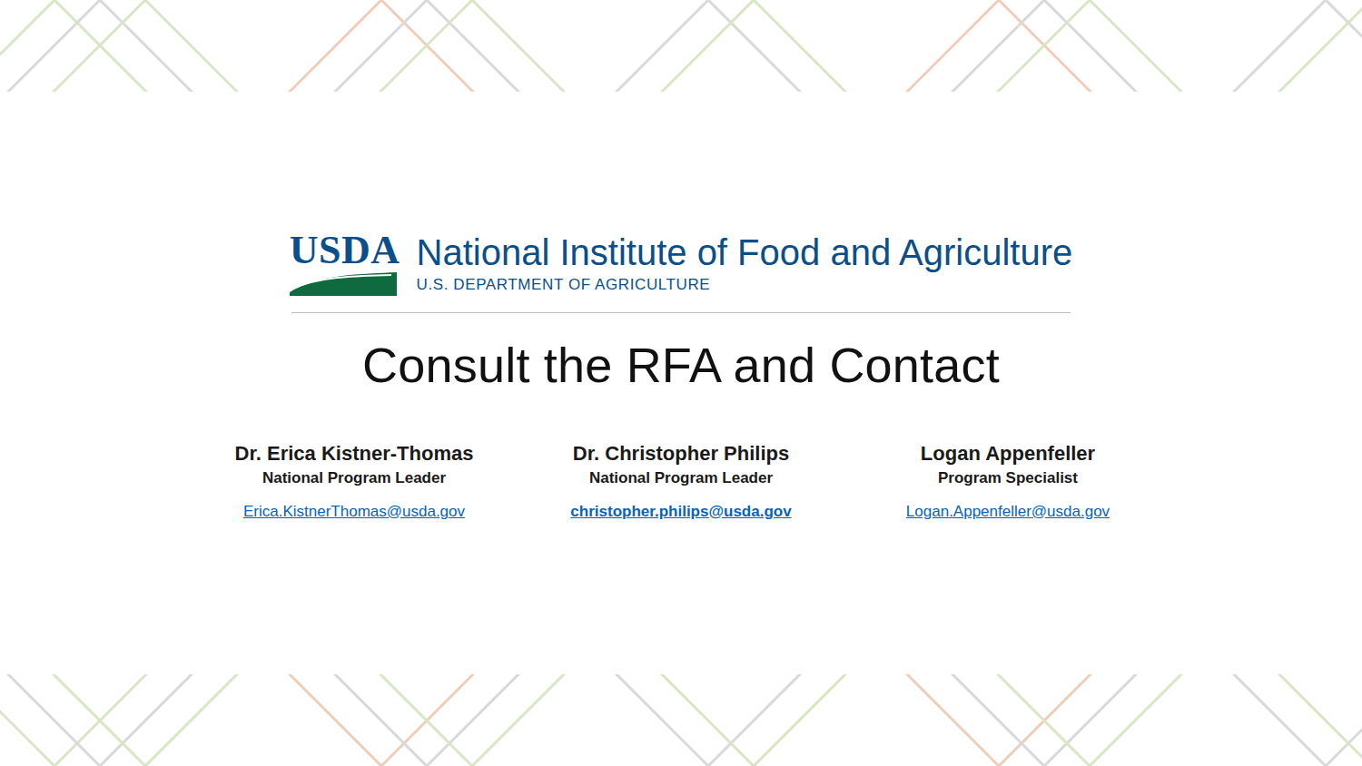USDA
National Institute of Food and Agriculture
U.S. Department of Agriculture
Consult the RFA and Contact
Dr. Erica Kistner-Thomas
National Program Leader
Erica.KistnerThomas@usda.gov
Dr. Christopher Philips
National Program Leader
christopher.philips@usda.gov
Logan Appenfeller
Program Specialist
Logan.Appenfeller@usda.gov